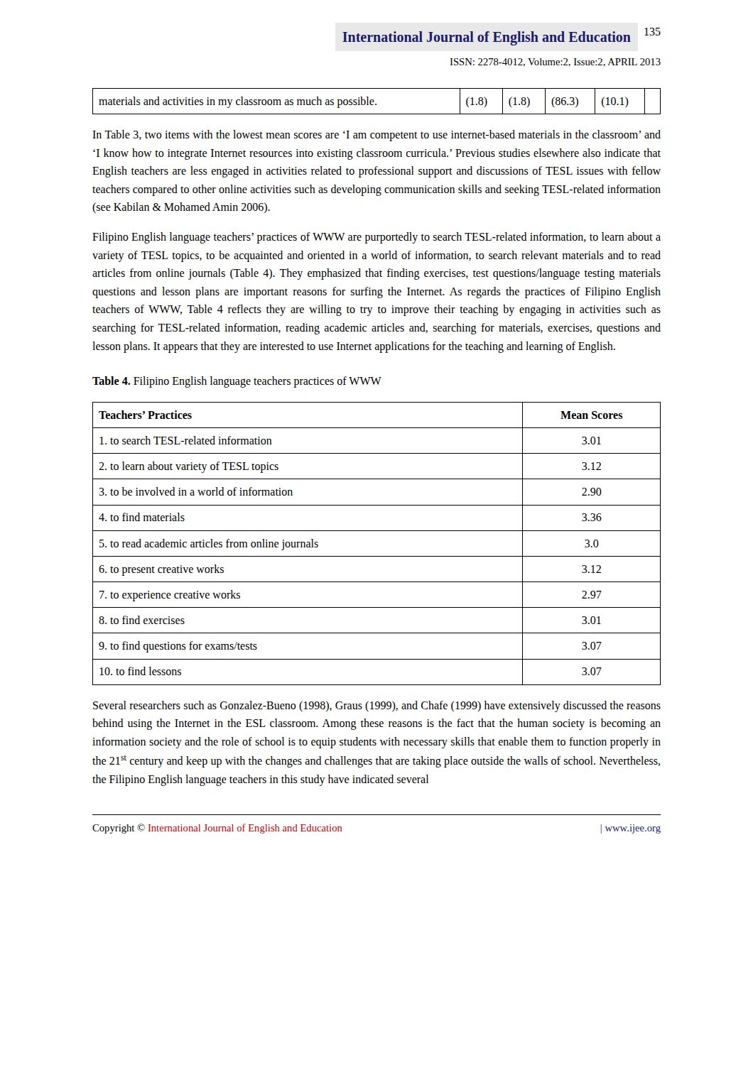International Journal of English and Education 135
ISSN: 2278-4012, Volume:2, Issue:2, APRIL 2013
| materials and activities in my classroom as much as possible. | (1.8) | (1.8) | (86.3) | (10.1) | |
In Table 3, two items with the lowest mean scores are ‘I am competent to use internet-based materials in the classroom’ and ‘I know how to integrate Internet resources into existing classroom curricula.’ Previous studies elsewhere also indicate that English teachers are less engaged in activities related to professional support and discussions of TESL issues with fellow teachers compared to other online activities such as developing communication skills and seeking TESL-related information (see Kabilan & Mohamed Amin 2006).
Filipino English language teachers’ practices of WWW are purportedly to search TESL-related information, to learn about a variety of TESL topics, to be acquainted and oriented in a world of information, to search relevant materials and to read articles from online journals (Table 4). They emphasized that finding exercises, test questions/language testing materials questions and lesson plans are important reasons for surfing the Internet. As regards the practices of Filipino English teachers of WWW, Table 4 reflects they are willing to try to improve their teaching by engaging in activities such as searching for TESL-related information, reading academic articles and, searching for materials, exercises, questions and lesson plans. It appears that they are interested to use Internet applications for the teaching and learning of English.
Table 4. Filipino English language teachers practices of WWW
| Teachers’ Practices | Mean Scores |
| --- | --- |
| 1. to search TESL-related information | 3.01 |
| 2. to learn about variety of TESL topics | 3.12 |
| 3. to be involved in a world of information | 2.90 |
| 4. to find materials | 3.36 |
| 5. to read academic articles from online journals | 3.0 |
| 6. to present creative works | 3.12 |
| 7. to experience creative works | 2.97 |
| 8. to find exercises | 3.01 |
| 9. to find questions for exams/tests | 3.07 |
| 10. to find lessons | 3.07 |
Several researchers such as Gonzalez-Bueno (1998), Graus (1999), and Chafe (1999) have extensively discussed the reasons behind using the Internet in the ESL classroom. Among these reasons is the fact that the human society is becoming an information society and the role of school is to equip students with necessary skills that enable them to function properly in the 21st century and keep up with the changes and challenges that are taking place outside the walls of school. Nevertheless, the Filipino English language teachers in this study have indicated several
Copyright © International Journal of English and Education | www.ijee.org